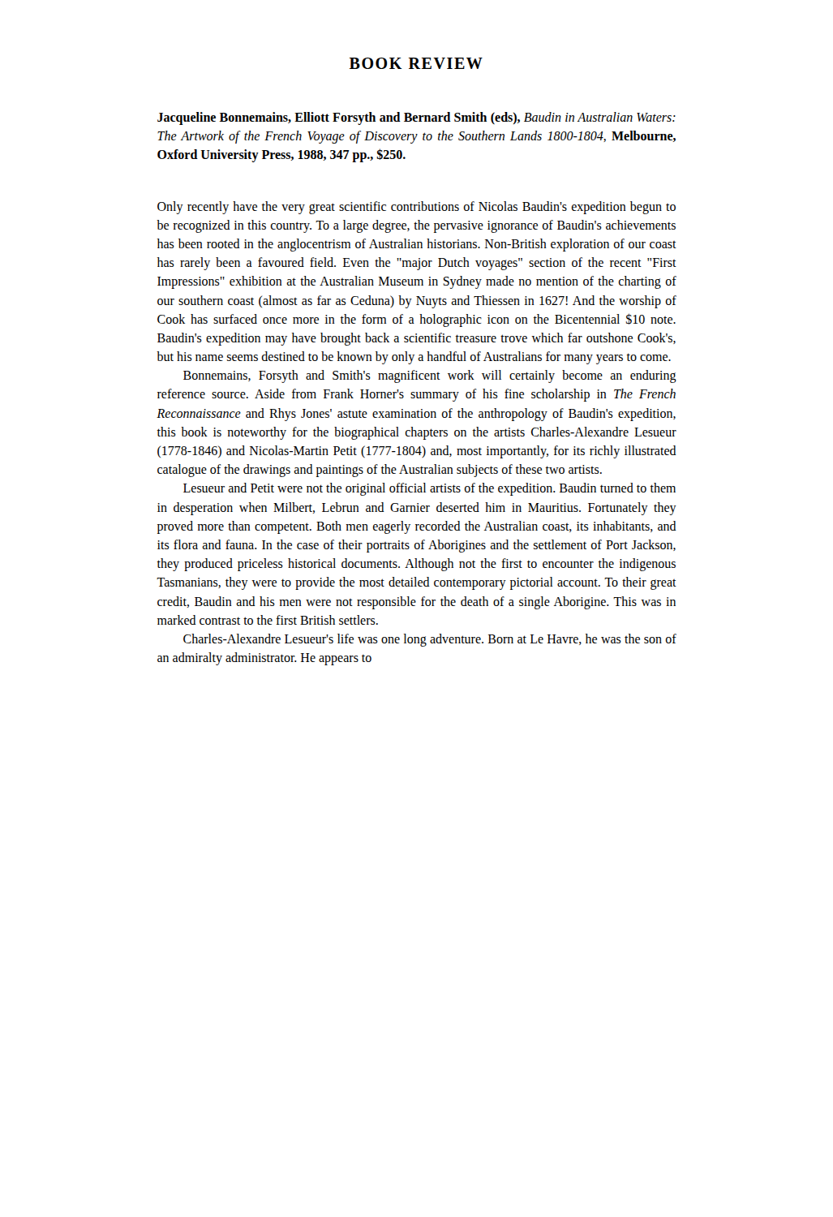BOOK REVIEW
Jacqueline Bonnemains, Elliott Forsyth and Bernard Smith (eds), Baudin in Australian Waters: The Artwork of the French Voyage of Discovery to the Southern Lands 1800-1804, Melbourne, Oxford University Press, 1988, 347 pp., $250.
Only recently have the very great scientific contributions of Nicolas Baudin's expedition begun to be recognized in this country. To a large degree, the pervasive ignorance of Baudin's achievements has been rooted in the anglocentrism of Australian historians. Non-British exploration of our coast has rarely been a favoured field. Even the "major Dutch voyages" section of the recent "First Impressions" exhibition at the Australian Museum in Sydney made no mention of the charting of our southern coast (almost as far as Ceduna) by Nuyts and Thiessen in 1627! And the worship of Cook has surfaced once more in the form of a holographic icon on the Bicentennial $10 note. Baudin's expedition may have brought back a scientific treasure trove which far outshone Cook's, but his name seems destined to be known by only a handful of Australians for many years to come.
Bonnemains, Forsyth and Smith's magnificent work will certainly become an enduring reference source. Aside from Frank Horner's summary of his fine scholarship in The French Reconnaissance and Rhys Jones' astute examination of the anthropology of Baudin's expedition, this book is noteworthy for the biographical chapters on the artists Charles-Alexandre Lesueur (1778-1846) and Nicolas-Martin Petit (1777-1804) and, most importantly, for its richly illustrated catalogue of the drawings and paintings of the Australian subjects of these two artists.
Lesueur and Petit were not the original official artists of the expedition. Baudin turned to them in desperation when Milbert, Lebrun and Garnier deserted him in Mauritius. Fortunately they proved more than competent. Both men eagerly recorded the Australian coast, its inhabitants, and its flora and fauna. In the case of their portraits of Aborigines and the settlement of Port Jackson, they produced priceless historical documents. Although not the first to encounter the indigenous Tasmanians, they were to provide the most detailed contemporary pictorial account. To their great credit, Baudin and his men were not responsible for the death of a single Aborigine. This was in marked contrast to the first British settlers.
Charles-Alexandre Lesueur's life was one long adventure. Born at Le Havre, he was the son of an admiralty administrator. He appears to